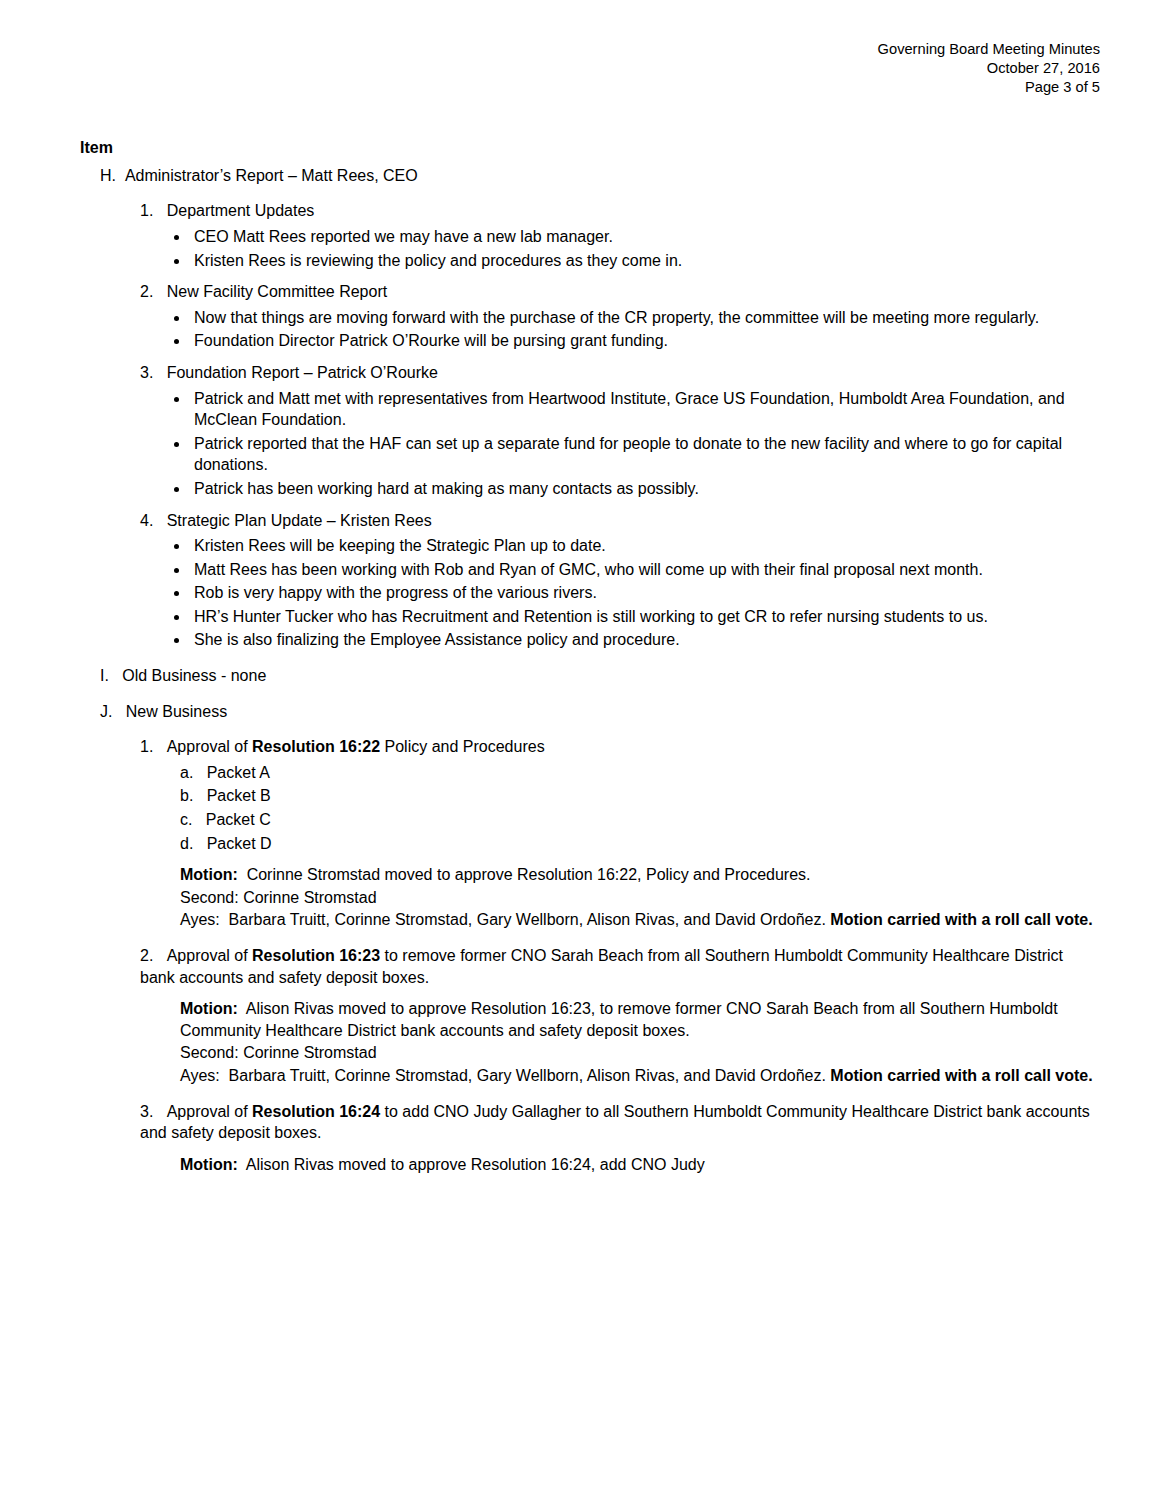Governing Board Meeting Minutes
October 27, 2016
Page 3 of 5
Item
H. Administrator’s Report – Matt Rees, CEO
1. Department Updates
CEO Matt Rees reported we may have a new lab manager.
Kristen Rees is reviewing the policy and procedures as they come in.
2. New Facility Committee Report
Now that things are moving forward with the purchase of the CR property, the committee will be meeting more regularly.
Foundation Director Patrick O’Rourke will be pursing grant funding.
3. Foundation Report – Patrick O’Rourke
Patrick and Matt met with representatives from Heartwood Institute, Grace US Foundation, Humboldt Area Foundation, and McClean Foundation.
Patrick reported that the HAF can set up a separate fund for people to donate to the new facility and where to go for capital donations.
Patrick has been working hard at making as many contacts as possibly.
4. Strategic Plan Update – Kristen Rees
Kristen Rees will be keeping the Strategic Plan up to date.
Matt Rees has been working with Rob and Ryan of GMC, who will come up with their final proposal next month.
Rob is very happy with the progress of the various rivers.
HR’s Hunter Tucker who has Recruitment and Retention is still working to get CR to refer nursing students to us.
She is also finalizing the Employee Assistance policy and procedure.
I. Old Business - none
J. New Business
1. Approval of Resolution 16:22 Policy and Procedures
a. Packet A
b. Packet B
c. Packet C
d. Packet D
Motion: Corinne Stromstad moved to approve Resolution 16:22, Policy and Procedures.
Second: Corinne Stromstad
Ayes: Barbara Truitt, Corinne Stromstad, Gary Wellborn, Alison Rivas, and David Ordoñez. Motion carried with a roll call vote.
2. Approval of Resolution 16:23 to remove former CNO Sarah Beach from all Southern Humboldt Community Healthcare District bank accounts and safety deposit boxes.
Motion: Alison Rivas moved to approve Resolution 16:23, to remove former CNO Sarah Beach from all Southern Humboldt Community Healthcare District bank accounts and safety deposit boxes.
Second: Corinne Stromstad
Ayes: Barbara Truitt, Corinne Stromstad, Gary Wellborn, Alison Rivas, and David Ordoñez. Motion carried with a roll call vote.
3. Approval of Resolution 16:24 to add CNO Judy Gallagher to all Southern Humboldt Community Healthcare District bank accounts and safety deposit boxes.
Motion: Alison Rivas moved to approve Resolution 16:24, add CNO Judy